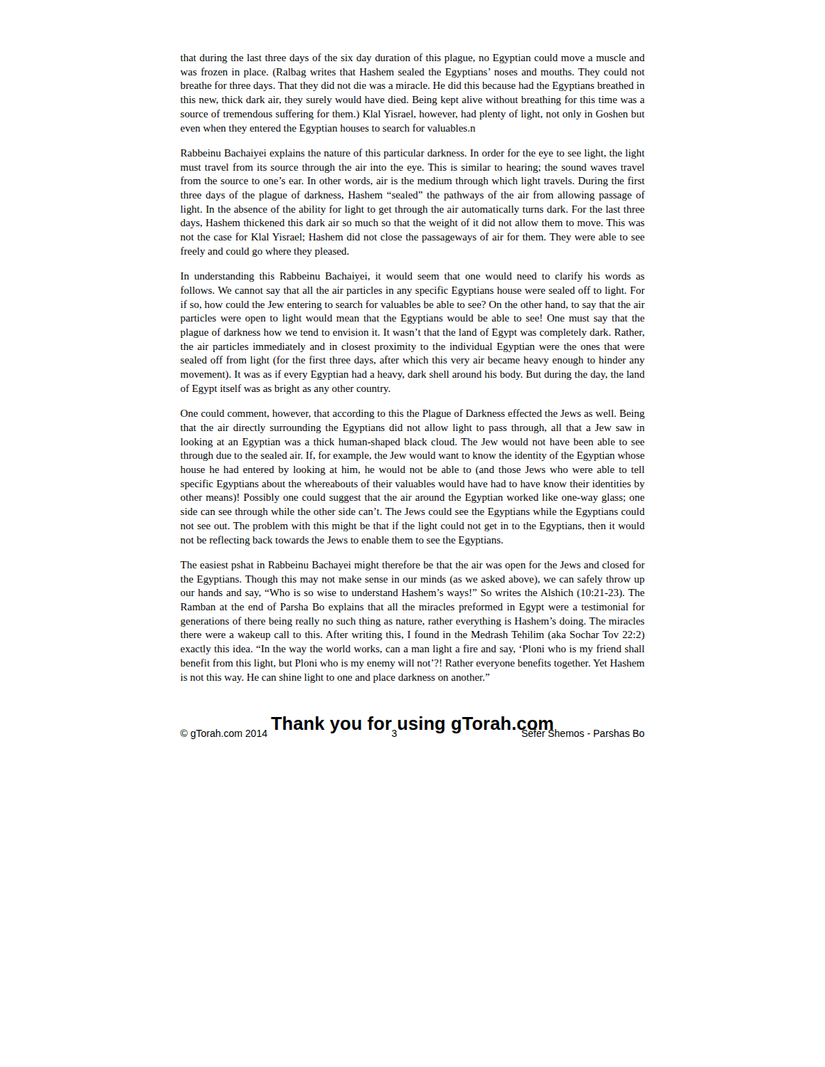that during the last three days of the six day duration of this plague, no Egyptian could move a muscle and was frozen in place. (Ralbag writes that Hashem sealed the Egyptians’ noses and mouths. They could not breathe for three days. That they did not die was a miracle. He did this because had the Egyptians breathed in this new, thick dark air, they surely would have died. Being kept alive without breathing for this time was a source of tremendous suffering for them.) Klal Yisrael, however, had plenty of light, not only in Goshen but even when they entered the Egyptian houses to search for valuables.n
Rabbeinu Bachaiyei explains the nature of this particular darkness. In order for the eye to see light, the light must travel from its source through the air into the eye. This is similar to hearing; the sound waves travel from the source to one’s ear. In other words, air is the medium through which light travels. During the first three days of the plague of darkness, Hashem “sealed” the pathways of the air from allowing passage of light. In the absence of the ability for light to get through the air automatically turns dark. For the last three days, Hashem thickened this dark air so much so that the weight of it did not allow them to move. This was not the case for Klal Yisrael; Hashem did not close the passageways of air for them. They were able to see freely and could go where they pleased.
In understanding this Rabbeinu Bachaiyei, it would seem that one would need to clarify his words as follows. We cannot say that all the air particles in any specific Egyptians house were sealed off to light. For if so, how could the Jew entering to search for valuables be able to see? On the other hand, to say that the air particles were open to light would mean that the Egyptians would be able to see! One must say that the plague of darkness how we tend to envision it. It wasn’t that the land of Egypt was completely dark. Rather, the air particles immediately and in closest proximity to the individual Egyptian were the ones that were sealed off from light (for the first three days, after which this very air became heavy enough to hinder any movement). It was as if every Egyptian had a heavy, dark shell around his body. But during the day, the land of Egypt itself was as bright as any other country.
One could comment, however, that according to this the Plague of Darkness effected the Jews as well. Being that the air directly surrounding the Egyptians did not allow light to pass through, all that a Jew saw in looking at an Egyptian was a thick human-shaped black cloud. The Jew would not have been able to see through due to the sealed air. If, for example, the Jew would want to know the identity of the Egyptian whose house he had entered by looking at him, he would not be able to (and those Jews who were able to tell specific Egyptians about the whereabouts of their valuables would have had to have know their identities by other means)! Possibly one could suggest that the air around the Egyptian worked like one-way glass; one side can see through while the other side can’t. The Jews could see the Egyptians while the Egyptians could not see out. The problem with this might be that if the light could not get in to the Egyptians, then it would not be reflecting back towards the Jews to enable them to see the Egyptians.
The easiest pshat in Rabbeinu Bachayei might therefore be that the air was open for the Jews and closed for the Egyptians. Though this may not make sense in our minds (as we asked above), we can safely throw up our hands and say, “Who is so wise to understand Hashem’s ways!” So writes the Alshich (10:21-23). The Ramban at the end of Parsha Bo explains that all the miracles preformed in Egypt were a testimonial for generations of there being really no such thing as nature, rather everything is Hashem’s doing. The miracles there were a wakeup call to this. After writing this, I found in the Medrash Tehilim (aka Sochar Tov 22:2) exactly this idea. “In the way the world works, can a man light a fire and say, ‘Ploni who is my friend shall benefit from this light, but Ploni who is my enemy will not’?! Rather everyone benefits together. Yet Hashem is not this way. He can shine light to one and place darkness on another.”
Thank you for using gTorah.com
© gTorah.com 2014 Sefer Shemos - Parshas Bo
3